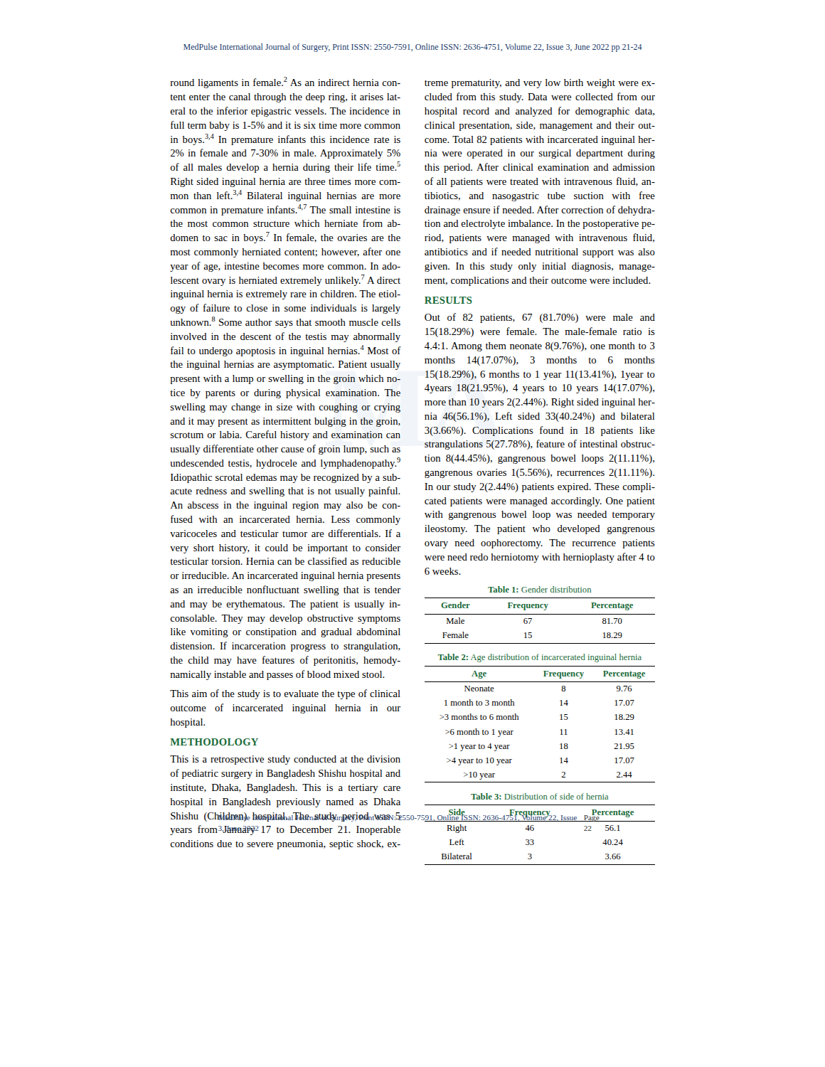MA
MedPulse International Journal of Surgery, Print ISSN: 2550-7591, Online ISSN: 2636-4751, Volume 22, Issue 3, June 2022 pp 21-24
round ligaments in female.2 As an indirect hernia content enter the canal through the deep ring, it arises lateral to the inferior epigastric vessels. The incidence in full term baby is 1-5% and it is six time more common in boys.3,4 In premature infants this incidence rate is 2% in female and 7-30% in male. Approximately 5% of all males develop a hernia during their life time.5 Right sided inguinal hernia are three times more common than left.3,4 Bilateral inguinal hernias are more common in premature infants.4,7 The small intestine is the most common structure which herniate from abdomen to sac in boys.7 In female, the ovaries are the most commonly herniated content; however, after one year of age, intestine becomes more common. In adolescent ovary is herniated extremely unlikely.7 A direct inguinal hernia is extremely rare in children. The etiology of failure to close in some individuals is largely unknown.8 Some author says that smooth muscle cells involved in the descent of the testis may abnormally fail to undergo apoptosis in inguinal hernias.4 Most of the inguinal hernias are asymptomatic. Patient usually present with a lump or swelling in the groin which notice by parents or during physical examination. The swelling may change in size with coughing or crying and it may present as intermittent bulging in the groin, scrotum or labia. Careful history and examination can usually differentiate other cause of groin lump, such as undescended testis, hydrocele and lymphadenopathy.9 Idiopathic scrotal edemas may be recognized by a subacute redness and swelling that is not usually painful. An abscess in the inguinal region may also be confused with an incarcerated hernia. Less commonly varicoceles and testicular tumor are differentials. If a very short history, it could be important to consider testicular torsion. Hernia can be classified as reducible or irreducible. An incarcerated inguinal hernia presents as an irreducible nonfluctuant swelling that is tender and may be erythematous. The patient is usually inconsolable. They may develop obstructive symptoms like vomiting or constipation and gradual abdominal distension. If incarceration progress to strangulation, the child may have features of peritonitis, hemodynamically instable and passes of blood mixed stool.
This aim of the study is to evaluate the type of clinical outcome of incarcerated inguinal hernia in our hospital.
METHODOLOGY
This is a retrospective study conducted at the division of pediatric surgery in Bangladesh Shishu hospital and institute, Dhaka, Bangladesh. This is a tertiary care hospital in Bangladesh previously named as Dhaka Shishu (Children) hospital. The study period was 5 years from January 17 to December 21. Inoperable conditions due to severe pneumonia, septic shock, extreme prematurity, and very low birth weight were excluded from this study. Data were collected from our hospital record and analyzed for demographic data, clinical presentation, side, management and their outcome. Total 82 patients with incarcerated inguinal hernia were operated in our surgical department during this period. After clinical examination and admission of all patients were treated with intravenous fluid, antibiotics, and nasogastric tube suction with free drainage ensure if needed. After correction of dehydration and electrolyte imbalance. In the postoperative period, patients were managed with intravenous fluid, antibiotics and if needed nutritional support was also given. In this study only initial diagnosis, management, complications and their outcome were included.
RESULTS
Out of 82 patients, 67 (81.70%) were male and 15(18.29%) were female. The male-female ratio is 4.4:1. Among them neonate 8(9.76%), one month to 3 months 14(17.07%), 3 months to 6 months 15(18.29%), 6 months to 1 year 11(13.41%), 1year to 4years 18(21.95%), 4 years to 10 years 14(17.07%), more than 10 years 2(2.44%). Right sided inguinal hernia 46(56.1%), Left sided 33(40.24%) and bilateral 3(3.66%). Complications found in 18 patients like strangulations 5(27.78%), feature of intestinal obstruction 8(44.45%), gangrenous bowel loops 2(11.11%), gangrenous ovaries 1(5.56%), recurrences 2(11.11%). In our study 2(2.44%) patients expired. These complicated patients were managed accordingly. One patient with gangrenous bowel loop was needed temporary ileostomy. The patient who developed gangrenous ovary need oophorectomy. The recurrence patients were need redo herniotomy with hernioplasty after 4 to 6 weeks.
Table 1: Gender distribution
| Gender | Frequency | Percentage |
| --- | --- | --- |
| Male | 67 | 81.70 |
| Female | 15 | 18.29 |
Table 2: Age distribution of incarcerated inguinal hernia
| Age | Frequency | Percentage |
| --- | --- | --- |
| Neonate | 8 | 9.76 |
| 1 month to 3 month | 14 | 17.07 |
| >3 months to 6 month | 15 | 18.29 |
| >6 month to 1 year | 11 | 13.41 |
| >1 year to 4 year | 18 | 21.95 |
| >4 year to 10 year | 14 | 17.07 |
| >10 year | 2 | 2.44 |
Table 3: Distribution of side of hernia
| Side | Frequency | Percentage |
| --- | --- | --- |
| Right | 46 | 56.1 |
| Left | 33 | 40.24 |
| Bilateral | 3 | 3.66 |
MedPulse International Journal of Surgery, Print ISSN: 2550-7591, Online ISSN: 2636-4751, Volume 22, Issue 3, June 2022 Page 22